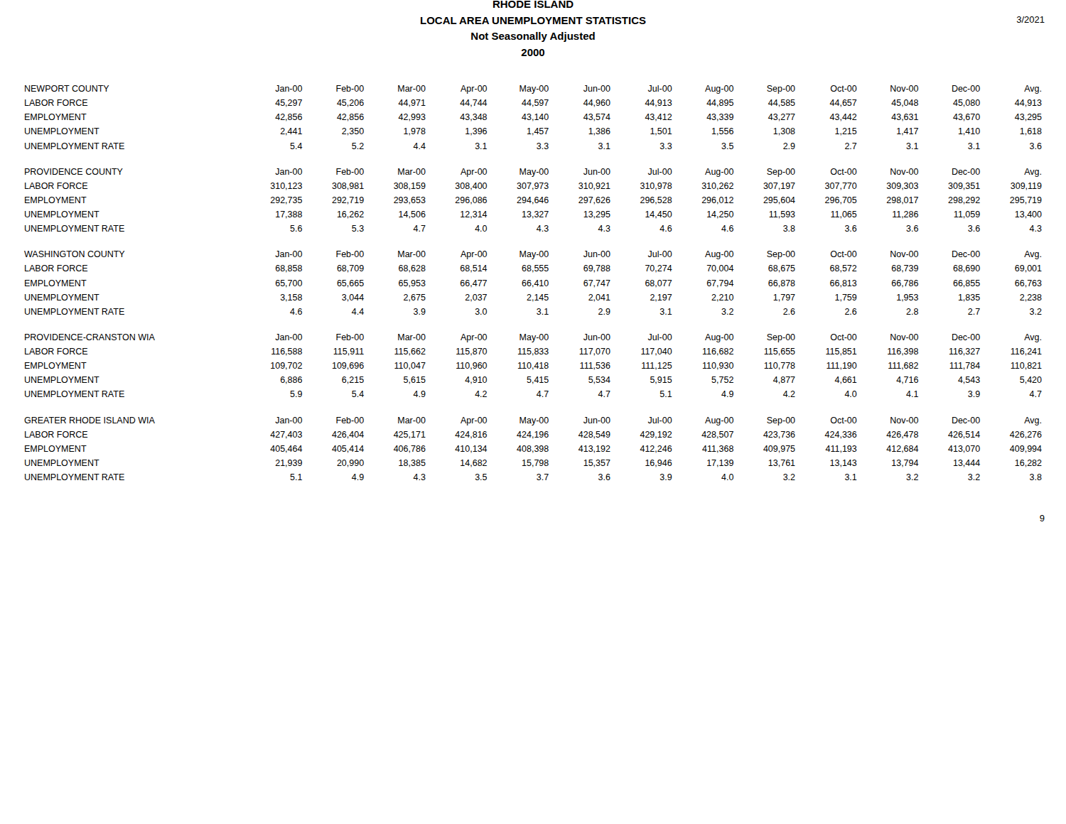3/2021
RHODE ISLAND
LOCAL AREA UNEMPLOYMENT STATISTICS
Not Seasonally Adjusted
2000
| NEWPORT COUNTY | Jan-00 | Feb-00 | Mar-00 | Apr-00 | May-00 | Jun-00 | Jul-00 | Aug-00 | Sep-00 | Oct-00 | Nov-00 | Dec-00 | Avg. |
| --- | --- | --- | --- | --- | --- | --- | --- | --- | --- | --- | --- | --- | --- |
| LABOR FORCE | 45,297 | 45,206 | 44,971 | 44,744 | 44,597 | 44,960 | 44,913 | 44,895 | 44,585 | 44,657 | 45,048 | 45,080 | 44,913 |
| EMPLOYMENT | 42,856 | 42,856 | 42,993 | 43,348 | 43,140 | 43,574 | 43,412 | 43,339 | 43,277 | 43,442 | 43,631 | 43,670 | 43,295 |
| UNEMPLOYMENT | 2,441 | 2,350 | 1,978 | 1,396 | 1,457 | 1,386 | 1,501 | 1,556 | 1,308 | 1,215 | 1,417 | 1,410 | 1,618 |
| UNEMPLOYMENT RATE | 5.4 | 5.2 | 4.4 | 3.1 | 3.3 | 3.1 | 3.3 | 3.5 | 2.9 | 2.7 | 3.1 | 3.1 | 3.6 |
| PROVIDENCE COUNTY | Jan-00 | Feb-00 | Mar-00 | Apr-00 | May-00 | Jun-00 | Jul-00 | Aug-00 | Sep-00 | Oct-00 | Nov-00 | Dec-00 | Avg. |
| LABOR FORCE | 310,123 | 308,981 | 308,159 | 308,400 | 307,973 | 310,921 | 310,978 | 310,262 | 307,197 | 307,770 | 309,303 | 309,351 | 309,119 |
| EMPLOYMENT | 292,735 | 292,719 | 293,653 | 296,086 | 294,646 | 297,626 | 296,528 | 296,012 | 295,604 | 296,705 | 298,017 | 298,292 | 295,719 |
| UNEMPLOYMENT | 17,388 | 16,262 | 14,506 | 12,314 | 13,327 | 13,295 | 14,450 | 14,250 | 11,593 | 11,065 | 11,286 | 11,059 | 13,400 |
| UNEMPLOYMENT RATE | 5.6 | 5.3 | 4.7 | 4.0 | 4.3 | 4.3 | 4.6 | 4.6 | 3.8 | 3.6 | 3.6 | 3.6 | 4.3 |
| WASHINGTON COUNTY | Jan-00 | Feb-00 | Mar-00 | Apr-00 | May-00 | Jun-00 | Jul-00 | Aug-00 | Sep-00 | Oct-00 | Nov-00 | Dec-00 | Avg. |
| LABOR FORCE | 68,858 | 68,709 | 68,628 | 68,514 | 68,555 | 69,788 | 70,274 | 70,004 | 68,675 | 68,572 | 68,739 | 68,690 | 69,001 |
| EMPLOYMENT | 65,700 | 65,665 | 65,953 | 66,477 | 66,410 | 67,747 | 68,077 | 67,794 | 66,878 | 66,813 | 66,786 | 66,855 | 66,763 |
| UNEMPLOYMENT | 3,158 | 3,044 | 2,675 | 2,037 | 2,145 | 2,041 | 2,197 | 2,210 | 1,797 | 1,759 | 1,953 | 1,835 | 2,238 |
| UNEMPLOYMENT RATE | 4.6 | 4.4 | 3.9 | 3.0 | 3.1 | 2.9 | 3.1 | 3.2 | 2.6 | 2.6 | 2.8 | 2.7 | 3.2 |
| PROVIDENCE-CRANSTON WIA | Jan-00 | Feb-00 | Mar-00 | Apr-00 | May-00 | Jun-00 | Jul-00 | Aug-00 | Sep-00 | Oct-00 | Nov-00 | Dec-00 | Avg. |
| LABOR FORCE | 116,588 | 115,911 | 115,662 | 115,870 | 115,833 | 117,070 | 117,040 | 116,682 | 115,655 | 115,851 | 116,398 | 116,327 | 116,241 |
| EMPLOYMENT | 109,702 | 109,696 | 110,047 | 110,960 | 110,418 | 111,536 | 111,125 | 110,930 | 110,778 | 111,190 | 111,682 | 111,784 | 110,821 |
| UNEMPLOYMENT | 6,886 | 6,215 | 5,615 | 4,910 | 5,415 | 5,534 | 5,915 | 5,752 | 4,877 | 4,661 | 4,716 | 4,543 | 5,420 |
| UNEMPLOYMENT RATE | 5.9 | 5.4 | 4.9 | 4.2 | 4.7 | 4.7 | 5.1 | 4.9 | 4.2 | 4.0 | 4.1 | 3.9 | 4.7 |
| GREATER RHODE ISLAND WIA | Jan-00 | Feb-00 | Mar-00 | Apr-00 | May-00 | Jun-00 | Jul-00 | Aug-00 | Sep-00 | Oct-00 | Nov-00 | Dec-00 | Avg. |
| LABOR FORCE | 427,403 | 426,404 | 425,171 | 424,816 | 424,196 | 428,549 | 429,192 | 428,507 | 423,736 | 424,336 | 426,478 | 426,514 | 426,276 |
| EMPLOYMENT | 405,464 | 405,414 | 406,786 | 410,134 | 408,398 | 413,192 | 412,246 | 411,368 | 409,975 | 411,193 | 412,684 | 413,070 | 409,994 |
| UNEMPLOYMENT | 21,939 | 20,990 | 18,385 | 14,682 | 15,798 | 15,357 | 16,946 | 17,139 | 13,761 | 13,143 | 13,794 | 13,444 | 16,282 |
| UNEMPLOYMENT RATE | 5.1 | 4.9 | 4.3 | 3.5 | 3.7 | 3.6 | 3.9 | 4.0 | 3.2 | 3.1 | 3.2 | 3.2 | 3.8 |
9